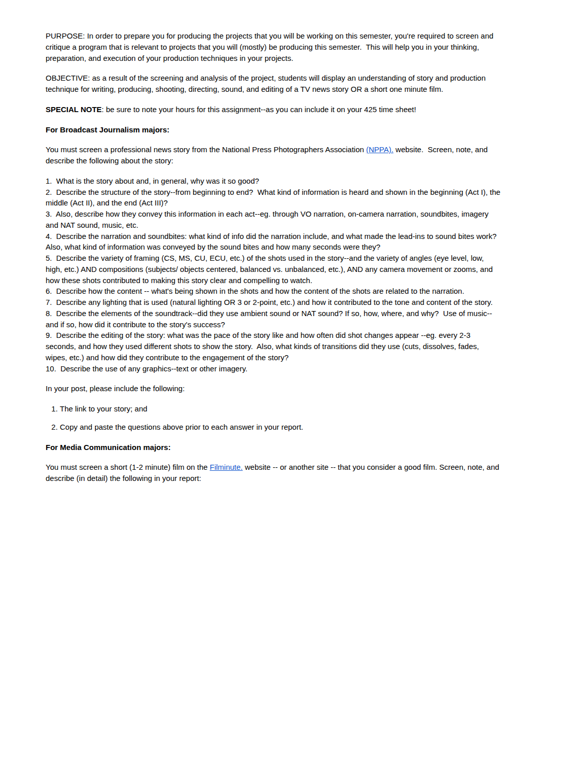PURPOSE: In order to prepare you for producing the projects that you will be working on this semester, you're required to screen and critique a program that is relevant to projects that you will (mostly) be producing this semester. This will help you in your thinking, preparation, and execution of your production techniques in your projects.
OBJECTIVE: as a result of the screening and analysis of the project, students will display an understanding of story and production technique for writing, producing, shooting, directing, sound, and editing of a TV news story OR a short one minute film.
SPECIAL NOTE: be sure to note your hours for this assignment--as you can include it on your 425 time sheet!
For Broadcast Journalism majors:
You must screen a professional news story from the National Press Photographers Association (NPPA). website. Screen, note, and describe the following about the story:
1. What is the story about and, in general, why was it so good?
2. Describe the structure of the story--from beginning to end? What kind of information is heard and shown in the beginning (Act I), the middle (Act II), and the end (Act III)?
3. Also, describe how they convey this information in each act--eg. through VO narration, on-camera narration, soundbites, imagery and NAT sound, music, etc.
4. Describe the narration and soundbites: what kind of info did the narration include, and what made the lead-ins to sound bites work? Also, what kind of information was conveyed by the sound bites and how many seconds were they?
5. Describe the variety of framing (CS, MS, CU, ECU, etc.) of the shots used in the story--and the variety of angles (eye level, low, high, etc.) AND compositions (subjects/ objects centered, balanced vs. unbalanced, etc.), AND any camera movement or zooms, and how these shots contributed to making this story clear and compelling to watch.
6. Describe how the content -- what's being shown in the shots and how the content of the shots are related to the narration.
7. Describe any lighting that is used (natural lighting OR 3 or 2-point, etc.) and how it contributed to the tone and content of the story.
8. Describe the elements of the soundtrack--did they use ambient sound or NAT sound? If so, how, where, and why? Use of music--and if so, how did it contribute to the story's success?
9. Describe the editing of the story: what was the pace of the story like and how often did shot changes appear --eg. every 2-3 seconds, and how they used different shots to show the story. Also, what kinds of transitions did they use (cuts, dissolves, fades, wipes, etc.) and how did they contribute to the engagement of the story?
10. Describe the use of any graphics--text or other imagery.
In your post, please include the following:
The link to your story; and
Copy and paste the questions above prior to each answer in your report.
For Media Communication majors:
You must screen a short (1-2 minute) film on the Filminute. website -- or another site -- that you consider a good film. Screen, note, and describe (in detail) the following in your report: